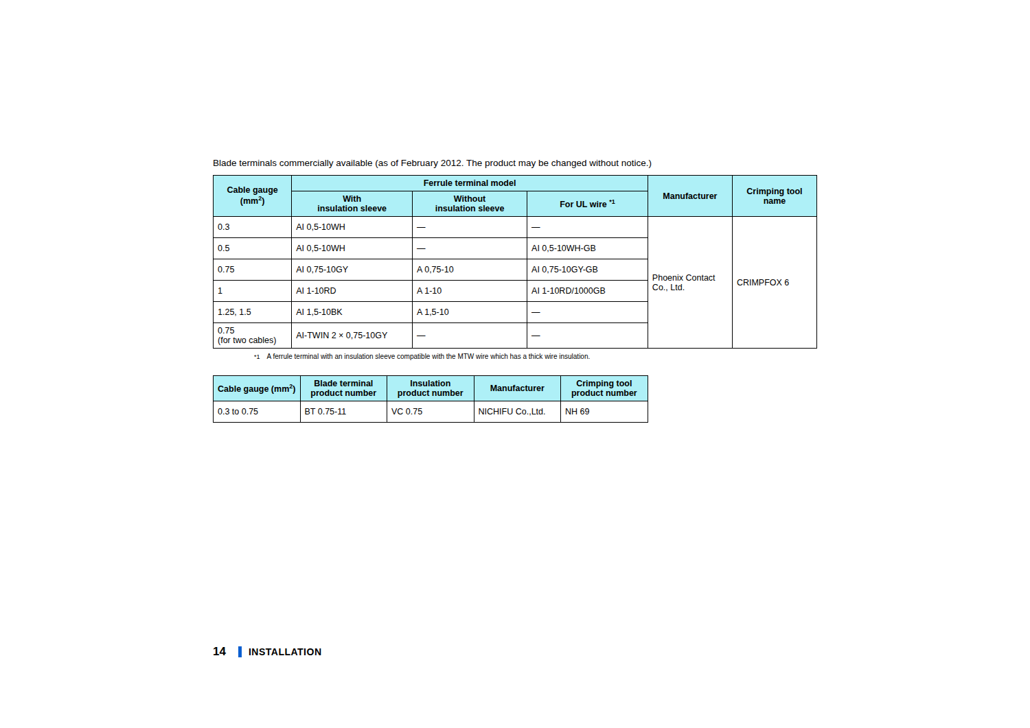Blade terminals commercially available (as of February 2012. The product may be changed without notice.)
| Cable gauge (mm 2 ) | Ferrule terminal model | Manufacturer | Crimping tool name |
| --- | --- | --- | --- |
| With insulation sleeve | Without insulation sleeve | For UL wire *1 |
| 0.3 | AI 0,5-10WH | — | — | Phoenix Contact Co., Ltd. | CRIMPFOX 6 |
| 0.5 | AI 0,5-10WH | — | AI 0,5-10WH-GB |
| 0.75 | AI 0,75-10GY | A 0,75-10 | AI 0,75-10GY-GB |
| 1 | AI 1-10RD | A 1-10 | AI 1-10RD/1000GB |
| 1.25, 1.5 | AI 1,5-10BK | A 1,5-10 | — |
| 0.75 (for two cables) | AI-TWIN 2 × 0,75-10GY | — | — |
*1 A ferrule terminal with an insulation sleeve compatible with the MTW wire which has a thick wire insulation.
| Cable gauge (mm 2 ) | Blade terminal product number | Insulation product number | Manufacturer | Crimping tool product number |
| --- | --- | --- | --- | --- |
| 0.3 to 0.75 | BT 0.75-11 | VC 0.75 | NICHIFU Co.,Ltd. | NH 69 |
14 INSTALLATION